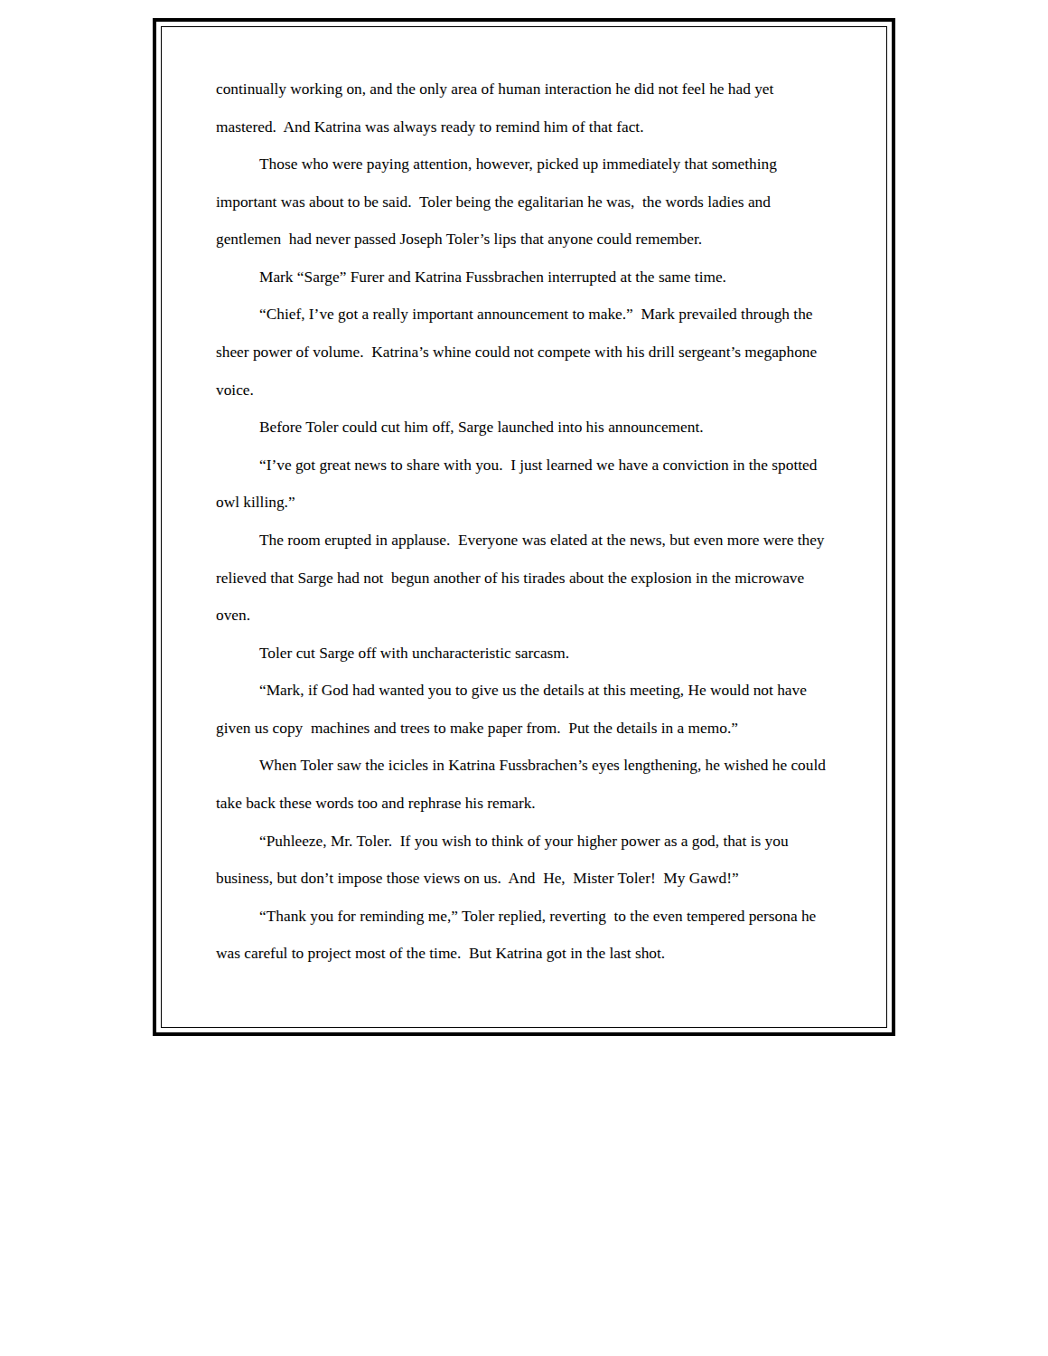continually working on, and the only area of human interaction he did not feel he had yet mastered. And Katrina was always ready to remind him of that fact.
Those who were paying attention, however, picked up immediately that something important was about to be said. Toler being the egalitarian he was, the words ladies and gentlemen had never passed Joseph Toler’s lips that anyone could remember.
Mark “Sarge” Furer and Katrina Fussbrachen interrupted at the same time.
“Chief, I’ve got a really important announcement to make.” Mark prevailed through the sheer power of volume. Katrina’s whine could not compete with his drill sergeant’s megaphone voice.
Before Toler could cut him off, Sarge launched into his announcement.
“I’ve got great news to share with you. I just learned we have a conviction in the spotted owl killing.”
The room erupted in applause. Everyone was elated at the news, but even more were they relieved that Sarge had not begun another of his tirades about the explosion in the microwave oven.
Toler cut Sarge off with uncharacteristic sarcasm.
“Mark, if God had wanted you to give us the details at this meeting, He would not have given us copy machines and trees to make paper from. Put the details in a memo.”
When Toler saw the icicles in Katrina Fussbrachen’s eyes lengthening, he wished he could take back these words too and rephrase his remark.
“Puhleeze, Mr. Toler. If you wish to think of your higher power as a god, that is you business, but don’t impose those views on us. And He, Mister Toler! My Gawd!”
“Thank you for reminding me,” Toler replied, reverting to the even tempered persona he was careful to project most of the time. But Katrina got in the last shot.